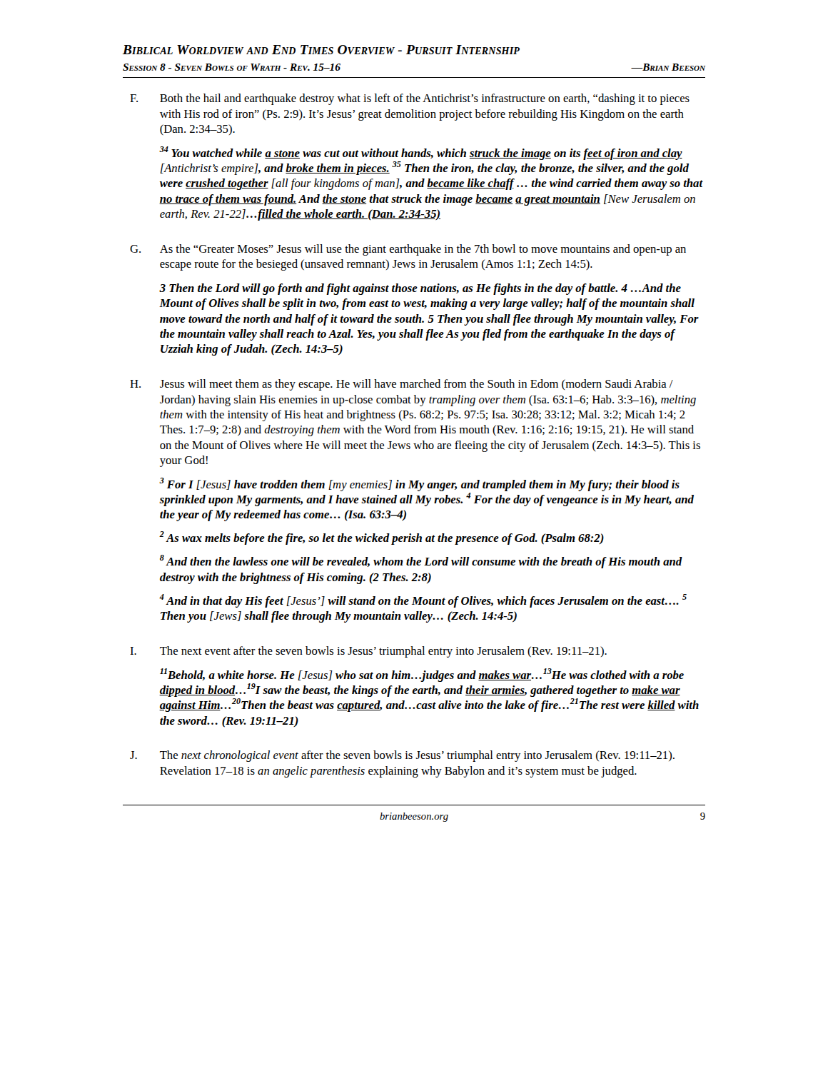Biblical Worldview and End Times Overview - Pursuit Internship
Session 8 - Seven Bowls of Wrath - Rev. 15–16 —Brian Beeson
F.
Both the hail and earthquake destroy what is left of the Antichrist’s infrastructure on earth, “dashing it to pieces with His rod of iron” (Ps. 2:9). It’s Jesus’ great demolition project before rebuilding His Kingdom on the earth (Dan. 2:34–35).
34 You watched while a stone was cut out without hands, which struck the image on its feet of iron and clay [Antichrist’s empire], and broke them in pieces. 35 Then the iron, the clay, the bronze, the silver, and the gold were crushed together [all four kingdoms of man], and became like chaff … the wind carried them away so that no trace of them was found. And the stone that struck the image became a great mountain [New Jerusalem on earth, Rev. 21-22]…filled the whole earth. (Dan. 2:34-35)
G.
As the “Greater Moses” Jesus will use the giant earthquake in the 7th bowl to move mountains and open-up an escape route for the besieged (unsaved remnant) Jews in Jerusalem (Amos 1:1; Zech 14:5).
3 Then the Lord will go forth and fight against those nations, as He fights in the day of battle. 4 …And the Mount of Olives shall be split in two, from east to west, making a very large valley; half of the mountain shall move toward the north and half of it toward the south. 5 Then you shall flee through My mountain valley, For the mountain valley shall reach to Azal. Yes, you shall flee As you fled from the earthquake In the days of Uzziah king of Judah. (Zech. 14:3–5)
H.
Jesus will meet them as they escape. He will have marched from the South in Edom (modern Saudi Arabia / Jordan) having slain His enemies in up-close combat by trampling over them (Isa. 63:1–6; Hab. 3:3–16), melting them with the intensity of His heat and brightness (Ps. 68:2; Ps. 97:5; Isa. 30:28; 33:12; Mal. 3:2; Micah 1:4; 2 Thes. 1:7–9; 2:8) and destroying them with the Word from His mouth (Rev. 1:16; 2:16; 19:15, 21). He will stand on the Mount of Olives where He will meet the Jews who are fleeing the city of Jerusalem (Zech. 14:3–5). This is your God!
3 For I [Jesus] have trodden them [my enemies] in My anger, and trampled them in My fury; their blood is sprinkled upon My garments, and I have stained all My robes. 4 For the day of vengeance is in My heart, and the year of My redeemed has come… (Isa. 63:3–4)
2 As wax melts before the fire, so let the wicked perish at the presence of God. (Psalm 68:2)
8 And then the lawless one will be revealed, whom the Lord will consume with the breath of His mouth and destroy with the brightness of His coming. (2 Thes. 2:8)
4 And in that day His feet [Jesus’] will stand on the Mount of Olives, which faces Jerusalem on the east…. 5 Then you [Jews] shall flee through My mountain valley… (Zech. 14:4-5)
I.
The next event after the seven bowls is Jesus’ triumphal entry into Jerusalem (Rev. 19:11–21).
11Behold, a white horse. He [Jesus] who sat on him…judges and makes war…13He was clothed with a robe dipped in blood…19I saw the beast, the kings of the earth, and their armies, gathered together to make war against Him…20Then the beast was captured, and…cast alive into the lake of fire…21The rest were killed with the sword… (Rev. 19:11–21)
J.
The next chronological event after the seven bowls is Jesus’ triumphal entry into Jerusalem (Rev. 19:11–21). Revelation 17–18 is an angelic parenthesis explaining why Babylon and it’s system must be judged.
brianbeeson.org 9